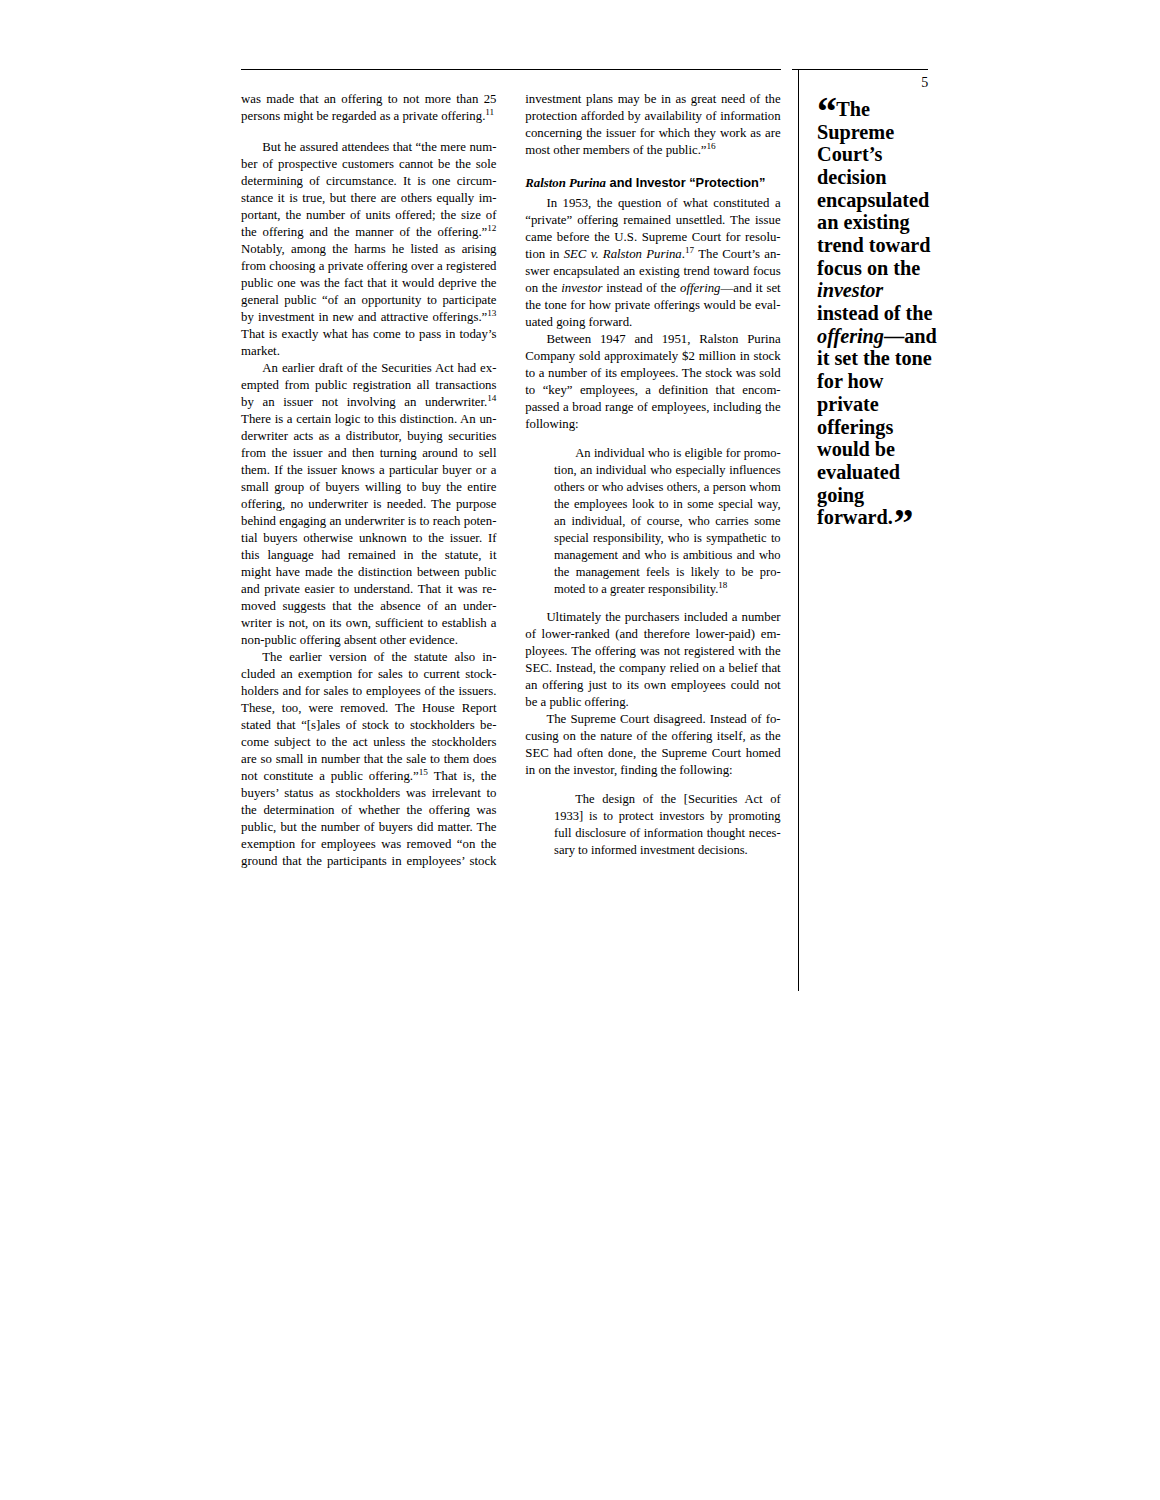5
was made that an offering to not more than 25 persons might be regarded as a private offering.11
But he assured attendees that “the mere number of prospective customers cannot be the sole determining of circumstance. It is one circumstance it is true, but there are others equally important, the number of units offered; the size of the offering and the manner of the offering.”12 Notably, among the harms he listed as arising from choosing a private offering over a registered public one was the fact that it would deprive the general public “of an opportunity to participate by investment in new and attractive offerings.”13 That is exactly what has come to pass in today’s market.
An earlier draft of the Securities Act had exempted from public registration all transactions by an issuer not involving an underwriter.14 There is a certain logic to this distinction. An underwriter acts as a distributor, buying securities from the issuer and then turning around to sell them. If the issuer knows a particular buyer or a small group of buyers willing to buy the entire offering, no underwriter is needed. The purpose behind engaging an underwriter is to reach potential buyers otherwise unknown to the issuer. If this language had remained in the statute, it might have made the distinction between public and private easier to understand. That it was removed suggests that the absence of an underwriter is not, on its own, sufficient to establish a non-public offering absent other evidence.
The earlier version of the statute also included an exemption for sales to current stockholders and for sales to employees of the issuers. These, too, were removed. The House Report stated that “[s]ales of stock to stockholders become subject to the act unless the stockholders are so small in number that the sale to them does not constitute a public offering.”15 That is, the buyers’ status as stockholders was irrelevant to the determination of whether the offering was public, but the number of buyers did matter. The exemption for employees was removed “on the ground that the participants in employees’ stock investment plans may be in as great need of the protection afforded by availability of information concerning the issuer for which they work as are most other members of the public.”16
Ralston Purina and Investor “Protection”
In 1953, the question of what constituted a “private” offering remained unsettled. The issue came before the U.S. Supreme Court for resolution in SEC v. Ralston Purina.17 The Court’s answer encapsulated an existing trend toward focus on the investor instead of the offering—and it set the tone for how private offerings would be evaluated going forward.
Between 1947 and 1951, Ralston Purina Company sold approximately $2 million in stock to a number of its employees. The stock was sold to “key” employees, a definition that encompassed a broad range of employees, including the following:
An individual who is eligible for promotion, an individual who especially influences others or who advises others, a person whom the employees look to in some special way, an individual, of course, who carries some special responsibility, who is sympathetic to management and who is ambitious and who the management feels is likely to be promoted to a greater responsibility.18
Ultimately the purchasers included a number of lower-ranked (and therefore lower-paid) employees. The offering was not registered with the SEC. Instead, the company relied on a belief that an offering just to its own employees could not be a public offering.
The Supreme Court disagreed. Instead of focusing on the nature of the offering itself, as the SEC had often done, the Supreme Court homed in on the investor, finding the following:
The design of the [Securities Act of 1933] is to protect investors by promoting full disclosure of information thought necessary to informed investment decisions.
“The Supreme Court’s decision encapsulated an existing trend toward focus on the investor instead of the offering—and it set the tone for how private offerings would be evaluated going forward.”